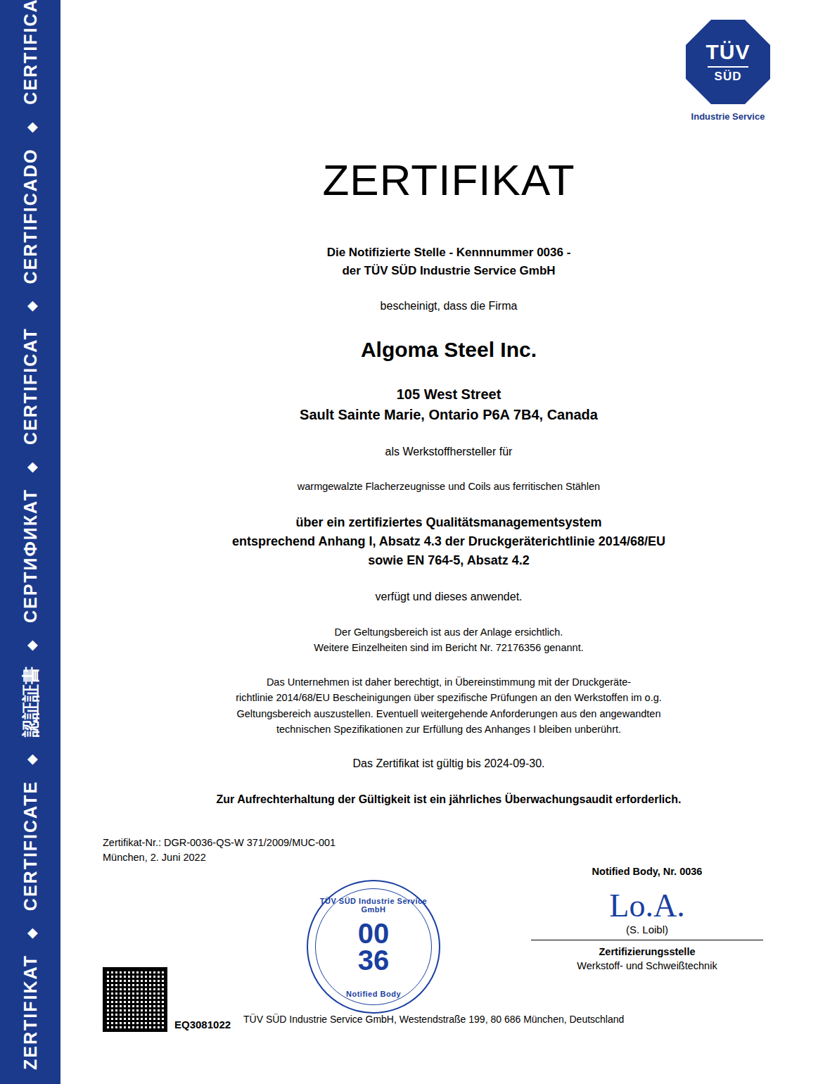ZERTIFIKAT ◆ CERTIFICATE ◆ 認証証書 ◆ СЕРТИФИКАТ ◆ CERTIFICAT ◆ CERTIFICADO ◆ CERTIFICAT
TÜV
SÜD
Industrie Service
ZERTIFIKAT
Die Notifizierte Stelle - Kennnummer 0036 -
der TÜV SÜD Industrie Service GmbH
bescheinigt, dass die Firma
Algoma Steel Inc.
105 West Street
Sault Sainte Marie, Ontario P6A 7B4, Canada
als Werkstoffhersteller für
warmgewalzte Flacherzeugnisse und Coils aus ferritischen Stählen
über ein zertifiziertes Qualitätsmanagementsystem
entsprechend Anhang I, Absatz 4.3 der Druckgeräterichtlinie 2014/68/EU
sowie EN 764-5, Absatz 4.2
verfügt und dieses anwendet.
Der Geltungsbereich ist aus der Anlage ersichtlich.
Weitere Einzelheiten sind im Bericht Nr. 72176356 genannt.
Das Unternehmen ist daher berechtigt, in Übereinstimmung mit der Druckgeräte-
richtlinie 2014/68/EU Bescheinigungen über spezifische Prüfungen an den Werkstoffen im o.g.
Geltungsbereich auszustellen. Eventuell weitergehende Anforderungen aus den angewandten
technischen Spezifikationen zur Erfüllung des Anhanges I bleiben unberührt.
Das Zertifikat ist gültig bis 2024-09-30.
Zur Aufrechterhaltung der Gültigkeit ist ein jährliches Überwachungsaudit erforderlich.
Zertifikat-Nr.: DGR-0036-QS-W 371/2009/MUC-001
München, 2. Juni 2022
TÜV SÜD Industrie Service GmbH
00
36
Notified Body
Notified Body, Nr. 0036
Lo.A.
(S. Loibl)
Zertifizierungsstelle Werkstoff- und Schweißtechnik
EQ3081022
TÜV SÜD Industrie Service GmbH, Westendstraße 199, 80 686 München, Deutschland